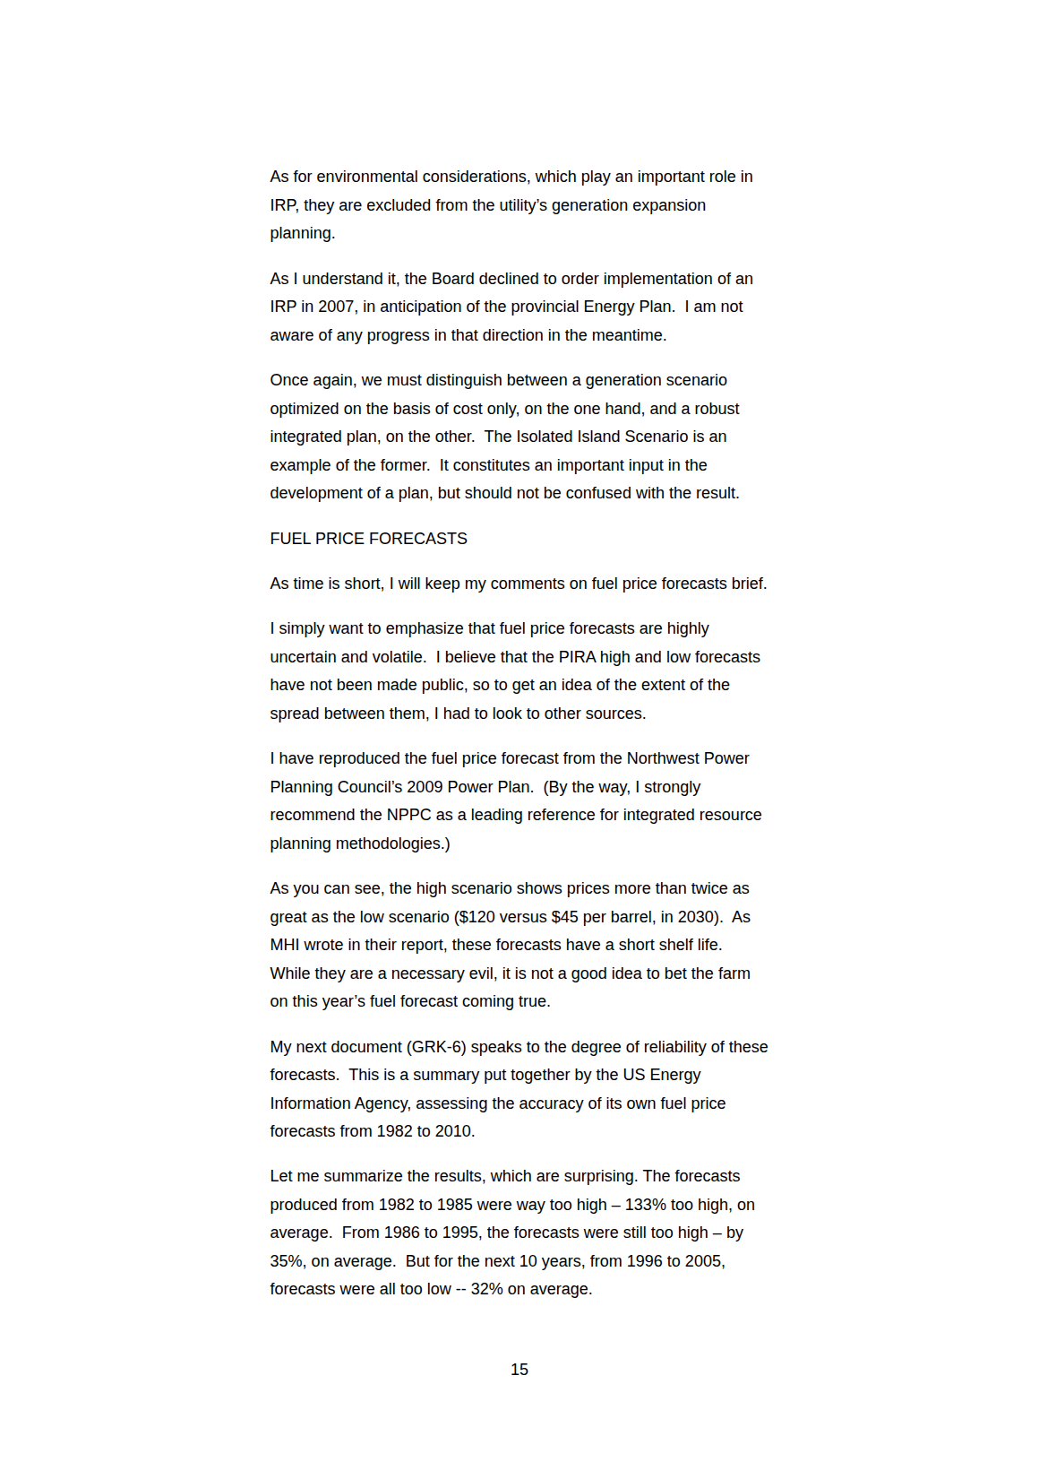As for environmental considerations, which play an important role in IRP, they are excluded from the utility’s generation expansion planning.
As I understand it, the Board declined to order implementation of an IRP in 2007, in anticipation of the provincial Energy Plan. I am not aware of any progress in that direction in the meantime.
Once again, we must distinguish between a generation scenario optimized on the basis of cost only, on the one hand, and a robust integrated plan, on the other. The Isolated Island Scenario is an example of the former. It constitutes an important input in the development of a plan, but should not be confused with the result.
FUEL PRICE FORECASTS
As time is short, I will keep my comments on fuel price forecasts brief.
I simply want to emphasize that fuel price forecasts are highly uncertain and volatile. I believe that the PIRA high and low forecasts have not been made public, so to get an idea of the extent of the spread between them, I had to look to other sources.
I have reproduced the fuel price forecast from the Northwest Power Planning Council’s 2009 Power Plan. (By the way, I strongly recommend the NPPC as a leading reference for integrated resource planning methodologies.)
As you can see, the high scenario shows prices more than twice as great as the low scenario ($120 versus $45 per barrel, in 2030). As MHI wrote in their report, these forecasts have a short shelf life. While they are a necessary evil, it is not a good idea to bet the farm on this year’s fuel forecast coming true.
My next document (GRK-6) speaks to the degree of reliability of these forecasts. This is a summary put together by the US Energy Information Agency, assessing the accuracy of its own fuel price forecasts from 1982 to 2010.
Let me summarize the results, which are surprising. The forecasts produced from 1982 to 1985 were way too high – 133% too high, on average. From 1986 to 1995, the forecasts were still too high – by 35%, on average. But for the next 10 years, from 1996 to 2005, forecasts were all too low -- 32% on average.
15